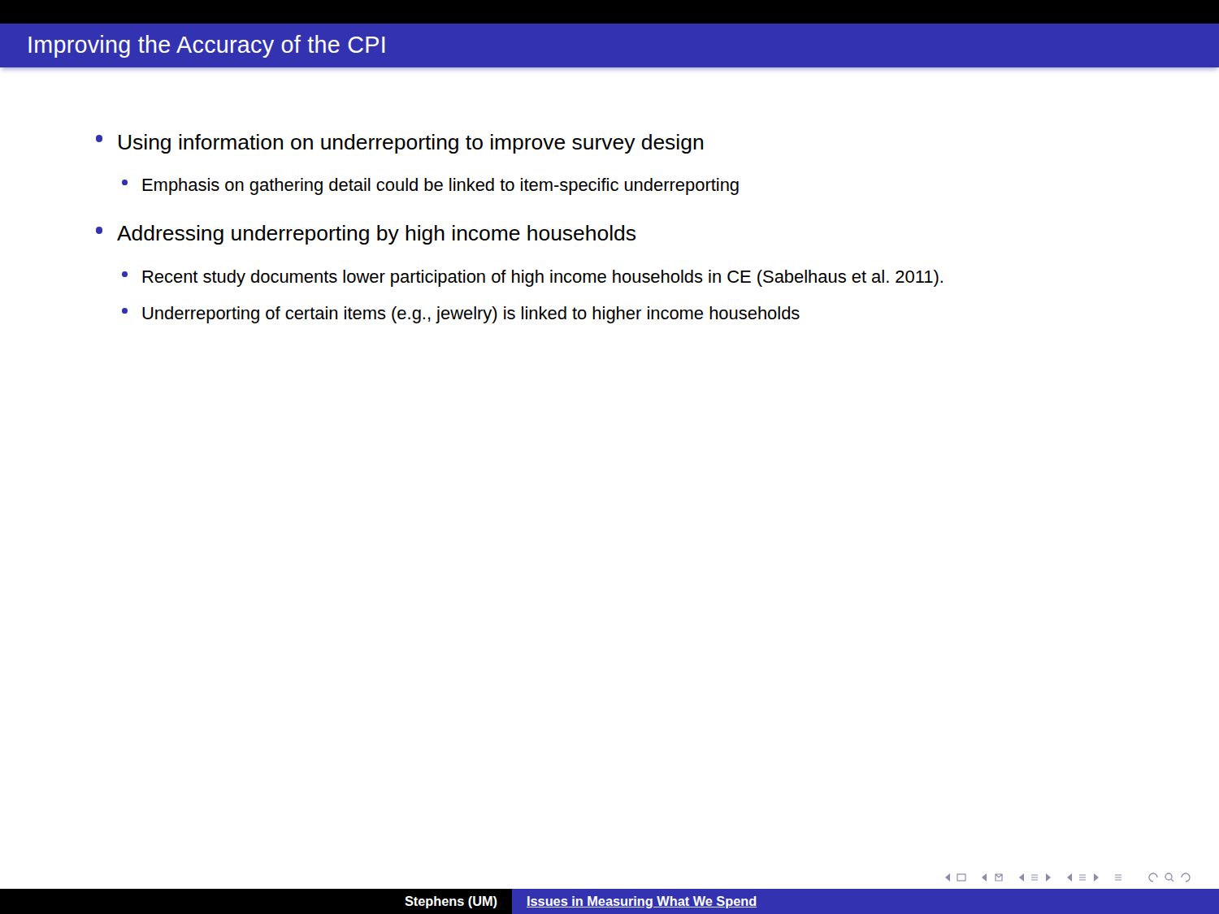Improving the Accuracy of the CPI
Using information on underreporting to improve survey design
Emphasis on gathering detail could be linked to item-specific underreporting
Addressing underreporting by high income households
Recent study documents lower participation of high income households in CE (Sabelhaus et al. 2011).
Underreporting of certain items (e.g., jewelry) is linked to higher income households
Stephens (UM)
Issues in Measuring What We Spend